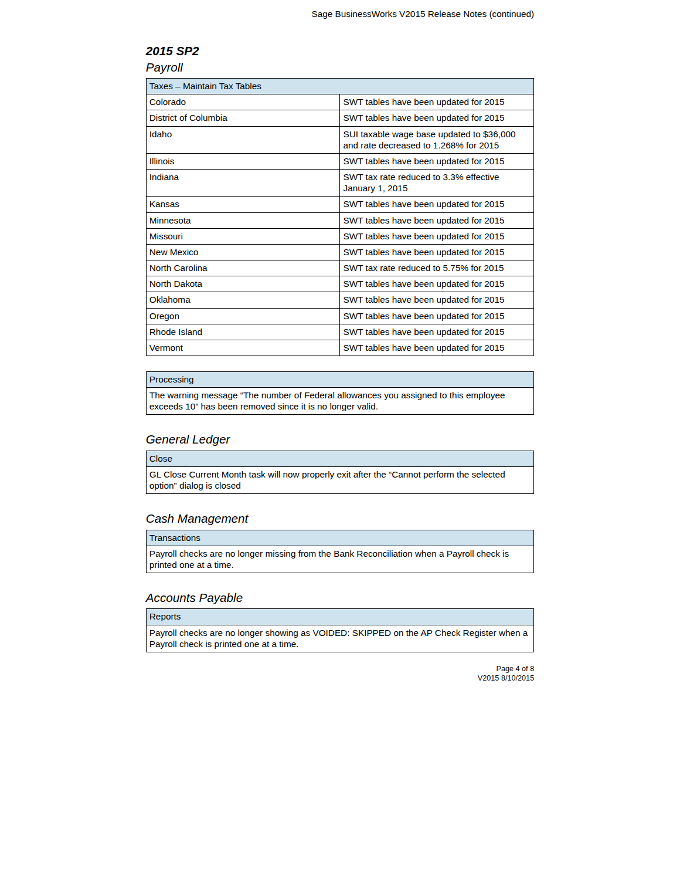Sage BusinessWorks V2015 Release Notes (continued)
2015 SP2
Payroll
| Taxes – Maintain Tax Tables |
| --- |
| Colorado | SWT tables have been updated for 2015 |
| District of Columbia | SWT tables have been updated for 2015 |
| Idaho | SUI taxable wage base updated to $36,000 and rate decreased to 1.268% for 2015 |
| Illinois | SWT tables have been updated for 2015 |
| Indiana | SWT tax rate reduced to 3.3% effective January 1, 2015 |
| Kansas | SWT tables have been updated for 2015 |
| Minnesota | SWT tables have been updated for 2015 |
| Missouri | SWT tables have been updated for 2015 |
| New Mexico | SWT tables have been updated for 2015 |
| North Carolina | SWT tax rate reduced to 5.75% for 2015 |
| North Dakota | SWT tables have been updated for 2015 |
| Oklahoma | SWT tables have been updated for 2015 |
| Oregon | SWT tables have been updated for 2015 |
| Rhode Island | SWT tables have been updated for 2015 |
| Vermont | SWT tables have been updated for 2015 |
| Processing |
| --- |
| The warning message “The number of Federal allowances you assigned to this employee exceeds 10” has been removed since it is no longer valid. |
General Ledger
| Close |
| --- |
| GL Close Current Month task will now properly exit after the “Cannot perform the selected option” dialog is closed |
Cash Management
| Transactions |
| --- |
| Payroll checks are no longer missing from the Bank Reconciliation when a Payroll check is printed one at a time. |
Accounts Payable
| Reports |
| --- |
| Payroll checks are no longer showing as VOIDED: SKIPPED on the AP Check Register when a Payroll check is printed one at a time. |
Page 4 of 8
V2015 8/10/2015